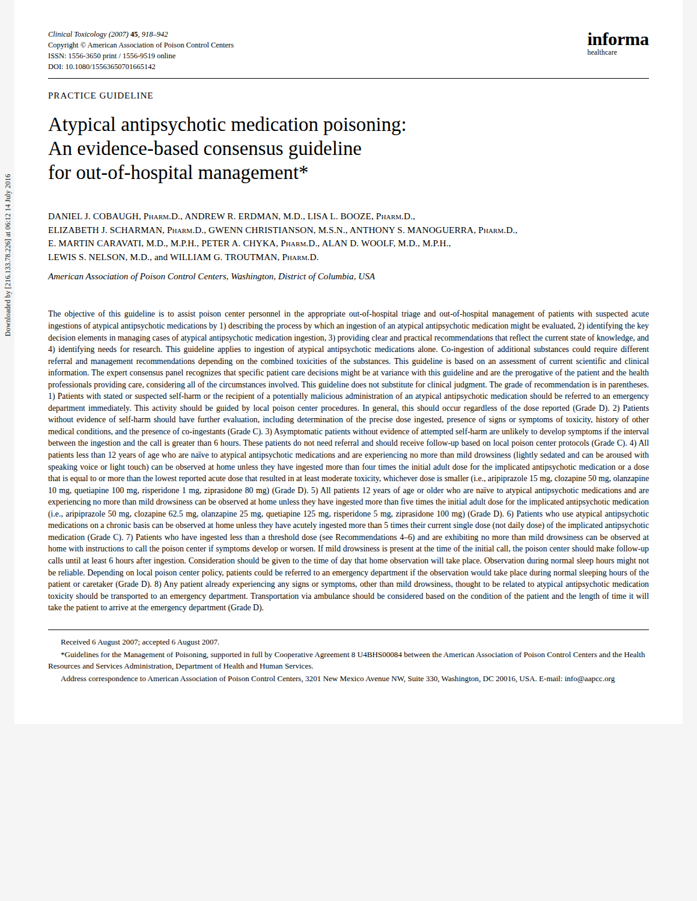Downloaded by [216.133.78.226] at 06:12 14 July 2016
Clinical Toxicology (2007) 45, 918–942
Copyright © American Association of Poison Control Centers
ISSN: 1556-3650 print / 1556-9519 online
DOI: 10.1080/15563650701665142
informa
healthcare
PRACTICE GUIDELINE
Atypical antipsychotic medication poisoning:
An evidence-based consensus guideline
for out-of-hospital management*
DANIEL J. COBAUGH, Pharm.D., ANDREW R. ERDMAN, M.D., LISA L. BOOZE, Pharm.D.,
ELIZABETH J. SCHARMAN, Pharm.D., GWENN CHRISTIANSON, M.S.N., ANTHONY S. MANOGUERRA, Pharm.D.,
E. MARTIN CARAVATI, M.D., M.P.H., PETER A. CHYKA, Pharm.D., ALAN D. WOOLF, M.D., M.P.H.,
LEWIS S. NELSON, M.D., and WILLIAM G. TROUTMAN, Pharm.D.
American Association of Poison Control Centers, Washington, District of Columbia, USA
The objective of this guideline is to assist poison center personnel in the appropriate out-of-hospital triage and out-of-hospital management of patients with suspected acute ingestions of atypical antipsychotic medications by 1) describing the process by which an ingestion of an atypical antipsychotic medication might be evaluated, 2) identifying the key decision elements in managing cases of atypical antipsychotic medication ingestion, 3) providing clear and practical recommendations that reflect the current state of knowledge, and 4) identifying needs for research. This guideline applies to ingestion of atypical antipsychotic medications alone. Co-ingestion of additional substances could require different referral and management recommendations depending on the combined toxicities of the substances. This guideline is based on an assessment of current scientific and clinical information. The expert consensus panel recognizes that specific patient care decisions might be at variance with this guideline and are the prerogative of the patient and the health professionals providing care, considering all of the circumstances involved. This guideline does not substitute for clinical judgment. The grade of recommendation is in parentheses. 1) Patients with stated or suspected self-harm or the recipient of a potentially malicious administration of an atypical antipsychotic medication should be referred to an emergency department immediately. This activity should be guided by local poison center procedures. In general, this should occur regardless of the dose reported (Grade D). 2) Patients without evidence of self-harm should have further evaluation, including determination of the precise dose ingested, presence of signs or symptoms of toxicity, history of other medical conditions, and the presence of co-ingestants (Grade C). 3) Asymptomatic patients without evidence of attempted self-harm are unlikely to develop symptoms if the interval between the ingestion and the call is greater than 6 hours. These patients do not need referral and should receive follow-up based on local poison center protocols (Grade C). 4) All patients less than 12 years of age who are naïve to atypical antipsychotic medications and are experiencing no more than mild drowsiness (lightly sedated and can be aroused with speaking voice or light touch) can be observed at home unless they have ingested more than four times the initial adult dose for the implicated antipsychotic medication or a dose that is equal to or more than the lowest reported acute dose that resulted in at least moderate toxicity, whichever dose is smaller (i.e., aripiprazole 15 mg, clozapine 50 mg, olanzapine 10 mg, quetiapine 100 mg, risperidone 1 mg, ziprasidone 80 mg) (Grade D). 5) All patients 12 years of age or older who are naïve to atypical antipsychotic medications and are experiencing no more than mild drowsiness can be observed at home unless they have ingested more than five times the initial adult dose for the implicated antipsychotic medication (i.e., aripiprazole 50 mg, clozapine 62.5 mg, olanzapine 25 mg, quetiapine 125 mg, risperidone 5 mg, ziprasidone 100 mg) (Grade D). 6) Patients who use atypical antipsychotic medications on a chronic basis can be observed at home unless they have acutely ingested more than 5 times their current single dose (not daily dose) of the implicated antipsychotic medication (Grade C). 7) Patients who have ingested less than a threshold dose (see Recommendations 4–6) and are exhibiting no more than mild drowsiness can be observed at home with instructions to call the poison center if symptoms develop or worsen. If mild drowsiness is present at the time of the initial call, the poison center should make follow-up calls until at least 6 hours after ingestion. Consideration should be given to the time of day that home observation will take place. Observation during normal sleep hours might not be reliable. Depending on local poison center policy, patients could be referred to an emergency department if the observation would take place during normal sleeping hours of the patient or caretaker (Grade D). 8) Any patient already experiencing any signs or symptoms, other than mild drowsiness, thought to be related to atypical antipsychotic medication toxicity should be transported to an emergency department. Transportation via ambulance should be considered based on the condition of the patient and the length of time it will take the patient to arrive at the emergency department (Grade D).
Received 6 August 2007; accepted 6 August 2007.
*Guidelines for the Management of Poisoning, supported in full by Cooperative Agreement 8 U4BHS00084 between the American Association of Poison Control Centers and the Health Resources and Services Administration, Department of Health and Human Services.
Address correspondence to American Association of Poison Control Centers, 3201 New Mexico Avenue NW, Suite 330, Washington, DC 20016, USA. E-mail: info@aapcc.org